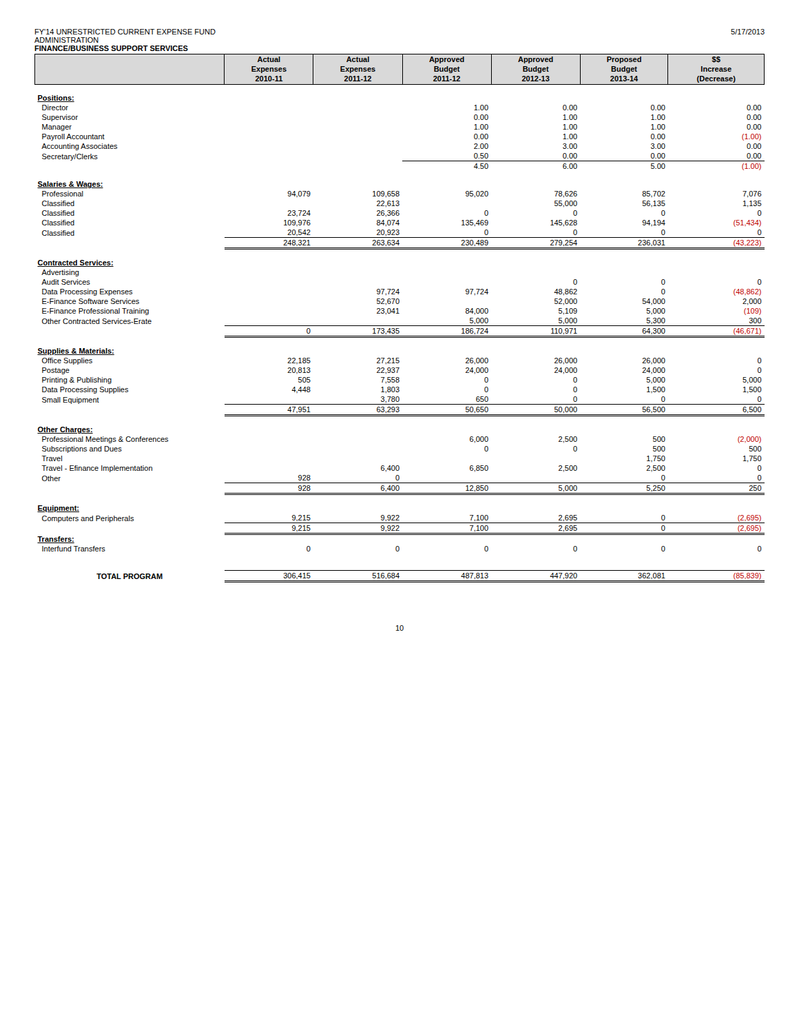FY'14 UNRESTRICTED CURRENT EXPENSE FUND 5/17/2013
ADMINISTRATION
FINANCE/BUSINESS SUPPORT SERVICES
| | Actual Expenses 2010-11 | Actual Expenses 2011-12 | Approved Budget 2011-12 | Approved Budget 2012-13 | Proposed Budget 2013-14 | $$ Increase (Decrease) |
| --- | --- | --- | --- | --- | --- | --- |
| Positions: | | | | | | |
| Director | | | 1.00 | 0.00 | 0.00 | 0.00 |
| Supervisor | | | 0.00 | 1.00 | 1.00 | 0.00 |
| Manager | | | 1.00 | 1.00 | 1.00 | 0.00 |
| Payroll Accountant | | | 0.00 | 1.00 | 0.00 | (1.00) |
| Accounting Associates | | | 2.00 | 3.00 | 3.00 | 0.00 |
| Secretary/Clerks | | | 0.50 | 0.00 | 0.00 | 0.00 |
| | | | 4.50 | 6.00 | 5.00 | (1.00) |
| Salaries & Wages: | | | | | | |
| Professional | 94,079 | 109,658 | 95,020 | 78,626 | 85,702 | 7,076 |
| Classified | | 22,613 | | 55,000 | 56,135 | 1,135 |
| Classified | 23,724 | 26,366 | 0 | 0 | 0 | 0 |
| Classified | 109,976 | 84,074 | 135,469 | 145,628 | 94,194 | (51,434) |
| Classified | 20,542 | 20,923 | 0 | 0 | 0 | 0 |
| | 248,321 | 263,634 | 230,489 | 279,254 | 236,031 | (43,223) |
| Contracted Services: | | | | | | |
| Advertising | | | | | | |
| Audit Services | | | | 0 | 0 | 0 |
| Data Processing Expenses | | 97,724 | 97,724 | 48,862 | 0 | (48,862) |
| E-Finance Software Services | | 52,670 | | 52,000 | 54,000 | 2,000 |
| E-Finance Professional Training | | 23,041 | 84,000 | 5,109 | 5,000 | (109) |
| Other Contracted Services-Erate | | | 5,000 | 5,000 | 5,300 | 300 |
| | 0 | 173,435 | 186,724 | 110,971 | 64,300 | (46,671) |
| Supplies & Materials: | | | | | | |
| Office Supplies | 22,185 | 27,215 | 26,000 | 26,000 | 26,000 | 0 |
| Postage | 20,813 | 22,937 | 24,000 | 24,000 | 24,000 | 0 |
| Printing & Publishing | 505 | 7,558 | 0 | 0 | 5,000 | 5,000 |
| Data Processing Supplies | 4,448 | 1,803 | 0 | 0 | 1,500 | 1,500 |
| Small Equipment | | 3,780 | 650 | 0 | 0 | 0 |
| | 47,951 | 63,293 | 50,650 | 50,000 | 56,500 | 6,500 |
| Other Charges: | | | | | | |
| Professional Meetings & Conferences | | | 6,000 | 2,500 | 500 | (2,000) |
| Subscriptions and Dues | | | 0 | 0 | 500 | 500 |
| Travel | | | | | 1,750 | 1,750 |
| Travel - Efinance Implementation | | 6,400 | 6,850 | 2,500 | 2,500 | 0 |
| Other | 928 | 0 | | | 0 | 0 |
| | 928 | 6,400 | 12,850 | 5,000 | 5,250 | 250 |
| Equipment: | | | | | | |
| Computers and Peripherals | 9,215 | 9,922 | 7,100 | 2,695 | 0 | (2,695) |
| | 9,215 | 9,922 | 7,100 | 2,695 | 0 | (2,695) |
| Transfers: | | | | | | |
| Interfund Transfers | 0 | 0 | 0 | 0 | 0 | 0 |
| TOTAL PROGRAM | 306,415 | 516,684 | 487,813 | 447,920 | 362,081 | (85,839) |
10